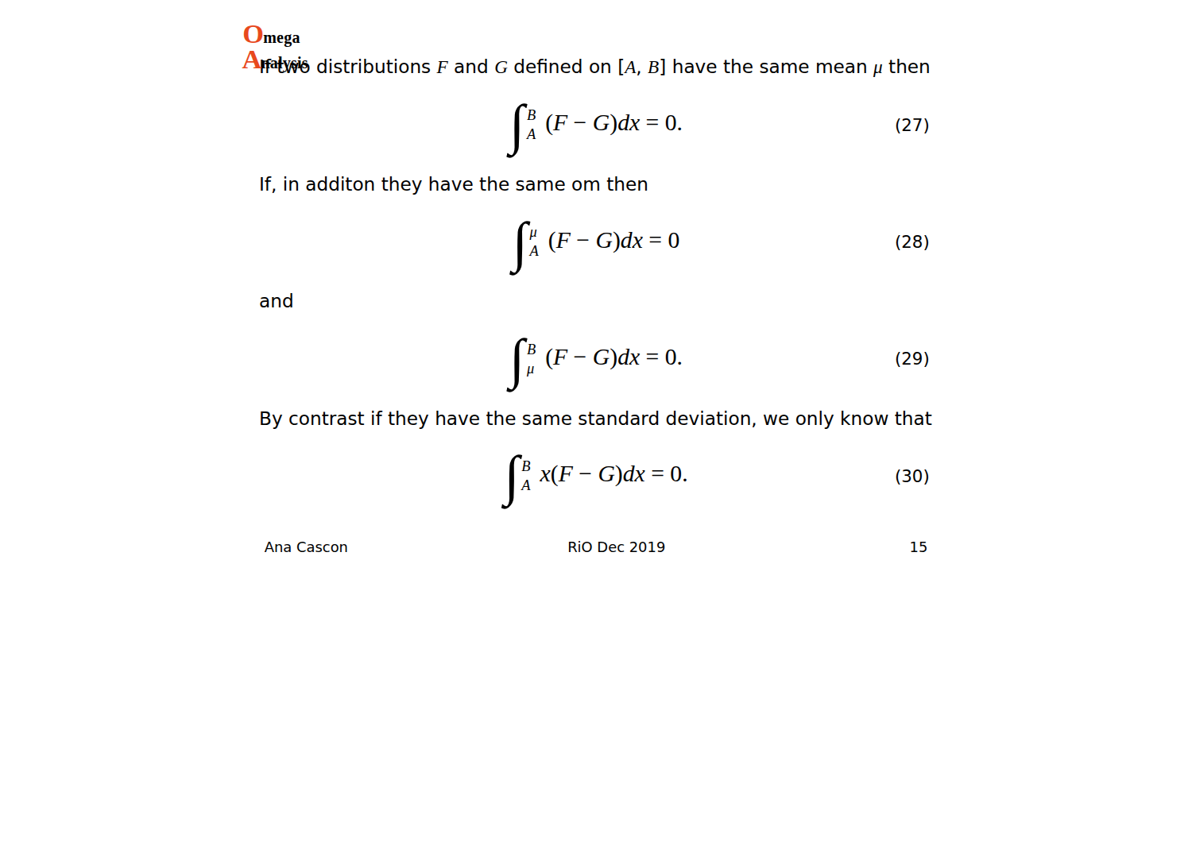Omega Analysis
If two distributions F and G defined on [A, B] have the same mean μ then
∫ BA (F − G)dx = 0. (27)
If, in additon they have the same om then
∫ μA (F − G)dx = 0 (28)
and
∫ Bμ (F − G)dx = 0. (29)
By contrast if they have the same standard deviation, we only know that
∫ BA x(F − G)dx = 0. (30)
Ana Cascon RiO Dec 2019 15